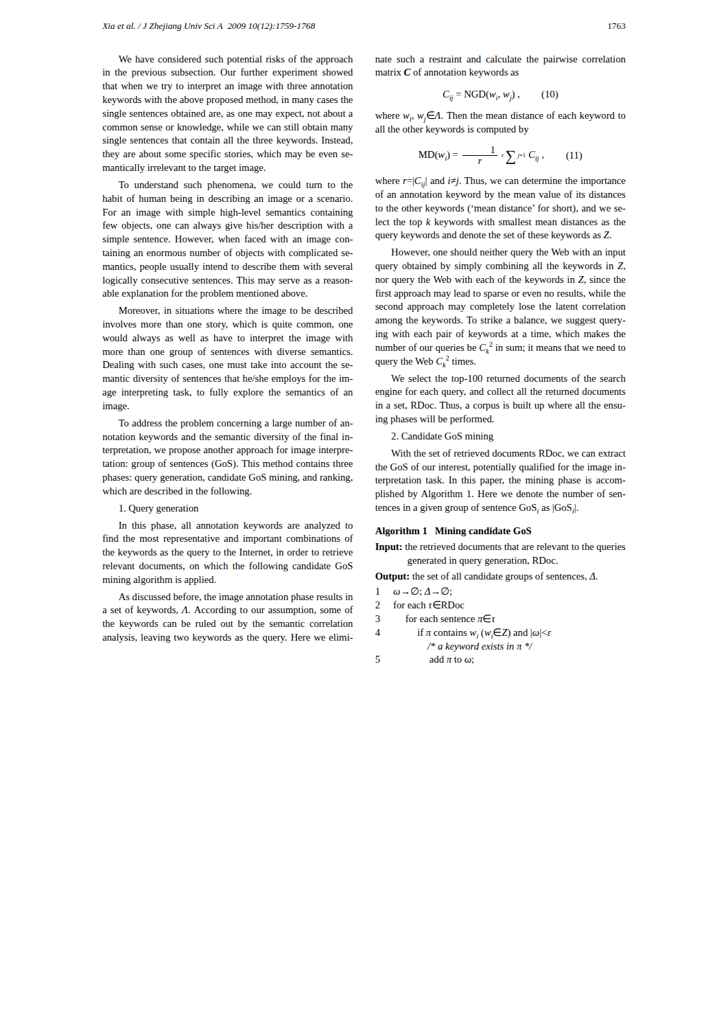Xia et al. / J Zhejiang Univ Sci A 2009 10(12):1759-1768 1763
We have considered such potential risks of the approach in the previous subsection. Our further experiment showed that when we try to interpret an image with three annotation keywords with the above proposed method, in many cases the single sentences obtained are, as one may expect, not about a common sense or knowledge, while we can still obtain many single sentences that contain all the three keywords. Instead, they are about some specific stories, which may be even semantically irrelevant to the target image.
To understand such phenomena, we could turn to the habit of human being in describing an image or a scenario. For an image with simple high-level semantics containing few objects, one can always give his/her description with a simple sentence. However, when faced with an image containing an enormous number of objects with complicated semantics, people usually intend to describe them with several logically consecutive sentences. This may serve as a reasonable explanation for the problem mentioned above.
Moreover, in situations where the image to be described involves more than one story, which is quite common, one would always as well as have to interpret the image with more than one group of sentences with diverse semantics. Dealing with such cases, one must take into account the semantic diversity of sentences that he/she employs for the image interpreting task, to fully explore the semantics of an image.
To address the problem concerning a large number of annotation keywords and the semantic diversity of the final interpretation, we propose another approach for image interpretation: group of sentences (GoS). This method contains three phases: query generation, candidate GoS mining, and ranking, which are described in the following.
1. Query generation
In this phase, all annotation keywords are analyzed to find the most representative and important combinations of the keywords as the query to the Internet, in order to retrieve relevant documents, on which the following candidate GoS mining algorithm is applied.
As discussed before, the image annotation phase results in a set of keywords, Λ. According to our assumption, some of the keywords can be ruled out by the semantic correlation analysis, leaving two keywords as the query. Here we eliminate such a restraint and calculate the pairwise correlation matrix C of annotation keywords as
Cij = NGD(wi, wj) , (10)
where wi, wj∈Λ. Then the mean distance of each keyword to all the other keywords is computed by
MD(wi) = 1 r r∑j=1 Cij , (11)
where r=|Cij| and i≠j. Thus, we can determine the importance of an annotation keyword by the mean value of its distances to the other keywords (‘mean distance’ for short), and we select the top k keywords with smallest mean distances as the query keywords and denote the set of these keywords as Z.
However, one should neither query the Web with an input query obtained by simply combining all the keywords in Z, nor query the Web with each of the keywords in Z, since the first approach may lead to sparse or even no results, while the second approach may completely lose the latent correlation among the keywords. To strike a balance, we suggest querying with each pair of keywords at a time, which makes the number of our queries be Ck2 in sum; it means that we need to query the Web Ck2 times.
We select the top-100 returned documents of the search engine for each query, and collect all the returned documents in a set, RDoc. Thus, a corpus is built up where all the ensuing phases will be performed.
2. Candidate GoS mining
With the set of retrieved documents RDoc, we can extract the GoS of our interest, potentially qualified for the image interpretation task. In this paper, the mining phase is accomplished by Algorithm 1. Here we denote the number of sentences in a given group of sentence GoSi as |GoSi|.
Algorithm 1 Mining candidate GoS
Input: the retrieved documents that are relevant to the queries generated in query generation, RDoc.
Output: the set of all candidate groups of sentences, Δ.
ω→∅; Δ→∅;
for each τ∈RDoc
for each sentence π∈τ
if π contains wi (wi∈Z) and |ω|<ε
/* a keyword exists in π */
add π to ω;